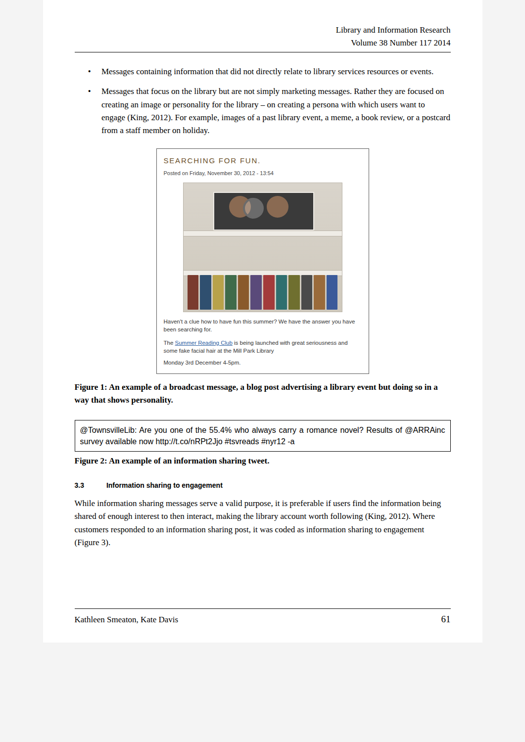Library and Information Research
Volume 38 Number 117 2014
Messages containing information that did not directly relate to library services resources or events.
Messages that focus on the library but are not simply marketing messages. Rather they are focused on creating an image or personality for the library – on creating a persona with which users want to engage (King, 2012). For example, images of a past library event, a meme, a book review, or a postcard from a staff member on holiday.
SEARCHING FOR FUN.
Posted on Friday, November 30, 2012 - 13:54
Haven't a clue how to have fun this summer? We have the answer you have been searching for.
The Summer Reading Club is being launched with great seriousness and some fake facial hair at the Mill Park Library
Monday 3rd December 4-5pm.
Figure 1: An example of a broadcast message, a blog post advertising a library event but doing so in a way that shows personality.
@TownsvilleLib: Are you one of the 55.4% who always carry a romance novel? Results of @ARRAinc survey available now http://t.co/nRPt2Jjo #tsvreads #nyr12 -a
Figure 2: An example of an information sharing tweet.
3.3 Information sharing to engagement
While information sharing messages serve a valid purpose, it is preferable if users find the information being shared of enough interest to then interact, making the library account worth following (King, 2012). Where customers responded to an information sharing post, it was coded as information sharing to engagement (Figure 3).
Kathleen Smeaton, Kate Davis
61